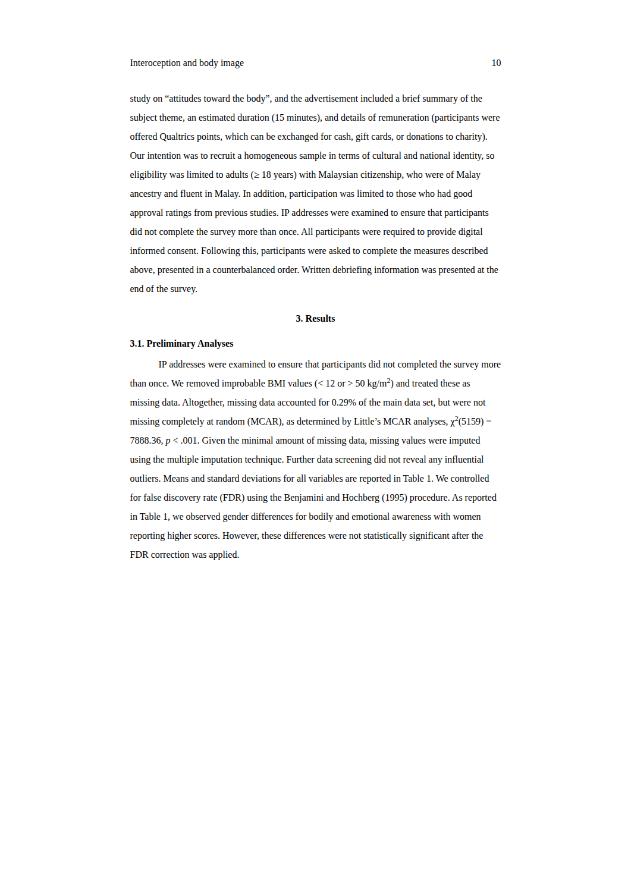Interoception and body image 10
study on “attitudes toward the body”, and the advertisement included a brief summary of the subject theme, an estimated duration (15 minutes), and details of remuneration (participants were offered Qualtrics points, which can be exchanged for cash, gift cards, or donations to charity). Our intention was to recruit a homogeneous sample in terms of cultural and national identity, so eligibility was limited to adults (≥ 18 years) with Malaysian citizenship, who were of Malay ancestry and fluent in Malay. In addition, participation was limited to those who had good approval ratings from previous studies. IP addresses were examined to ensure that participants did not complete the survey more than once. All participants were required to provide digital informed consent. Following this, participants were asked to complete the measures described above, presented in a counterbalanced order. Written debriefing information was presented at the end of the survey.
3. Results
3.1. Preliminary Analyses
IP addresses were examined to ensure that participants did not completed the survey more than once. We removed improbable BMI values (< 12 or > 50 kg/m2) and treated these as missing data. Altogether, missing data accounted for 0.29% of the main data set, but were not missing completely at random (MCAR), as determined by Little’s MCAR analyses, χ2(5159) = 7888.36, p < .001. Given the minimal amount of missing data, missing values were imputed using the multiple imputation technique. Further data screening did not reveal any influential outliers. Means and standard deviations for all variables are reported in Table 1. We controlled for false discovery rate (FDR) using the Benjamini and Hochberg (1995) procedure. As reported in Table 1, we observed gender differences for bodily and emotional awareness with women reporting higher scores. However, these differences were not statistically significant after the FDR correction was applied.